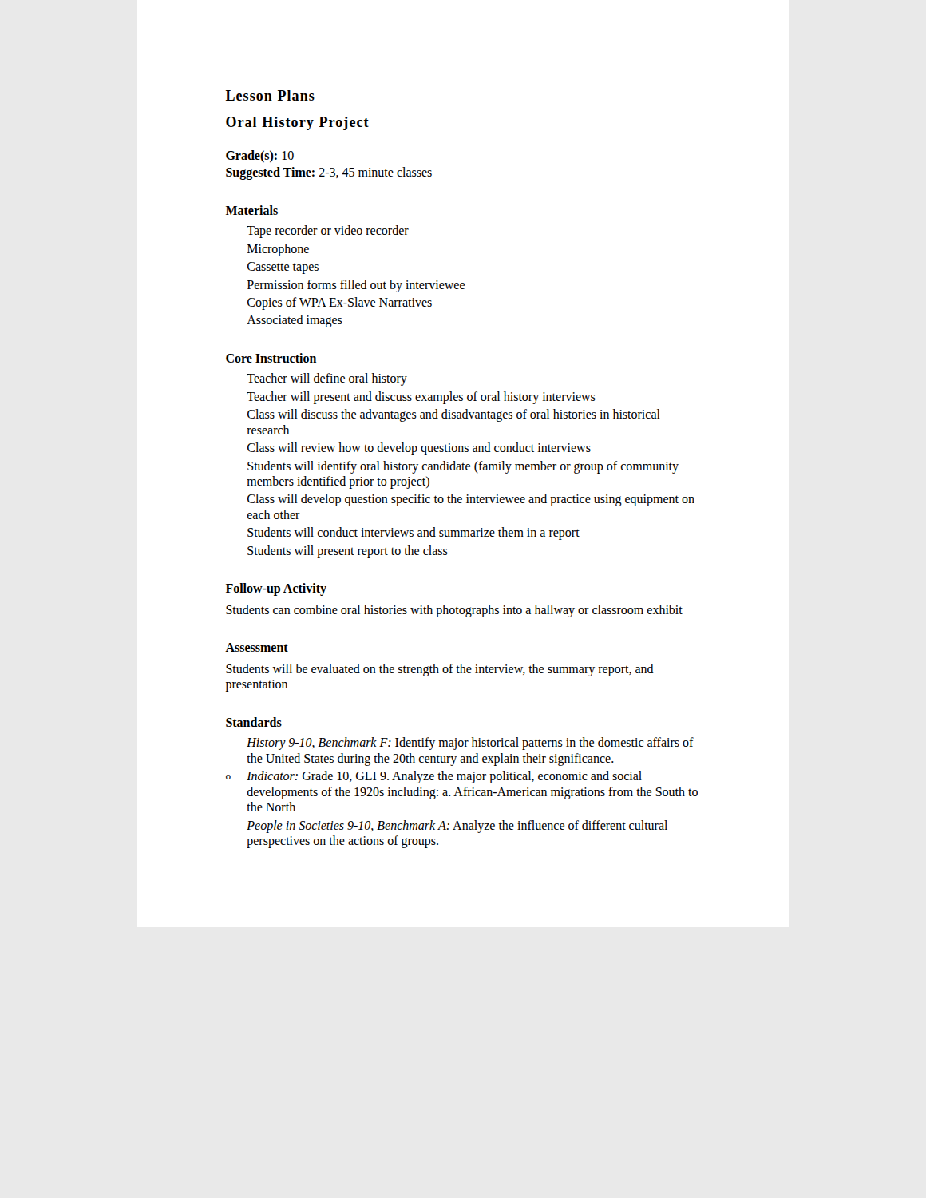Lesson Plans
Oral History Project
Grade(s): 10
Suggested Time: 2-3, 45 minute classes
Materials
Tape recorder or video recorder
Microphone
Cassette tapes
Permission forms filled out by interviewee
Copies of WPA Ex-Slave Narratives
Associated images
Core Instruction
Teacher will define oral history
Teacher will present and discuss examples of oral history interviews
Class will discuss the advantages and disadvantages of oral histories in historical research
Class will review how to develop questions and conduct interviews
Students will identify oral history candidate (family member or group of community members identified prior to project)
Class will develop question specific to the interviewee and practice using equipment on each other
Students will conduct interviews and summarize them in a report
Students will present report to the class
Follow-up Activity
Students can combine oral histories with photographs into a hallway or classroom exhibit
Assessment
Students will be evaluated on the strength of the interview, the summary report, and presentation
Standards
History 9-10, Benchmark F: Identify major historical patterns in the domestic affairs of the United States during the 20th century and explain their significance.
o
Indicator: Grade 10, GLI 9. Analyze the major political, economic and social developments of the 1920s including: a. African-American migrations from the South to the North
People in Societies 9-10, Benchmark A: Analyze the influence of different cultural perspectives on the actions of groups.